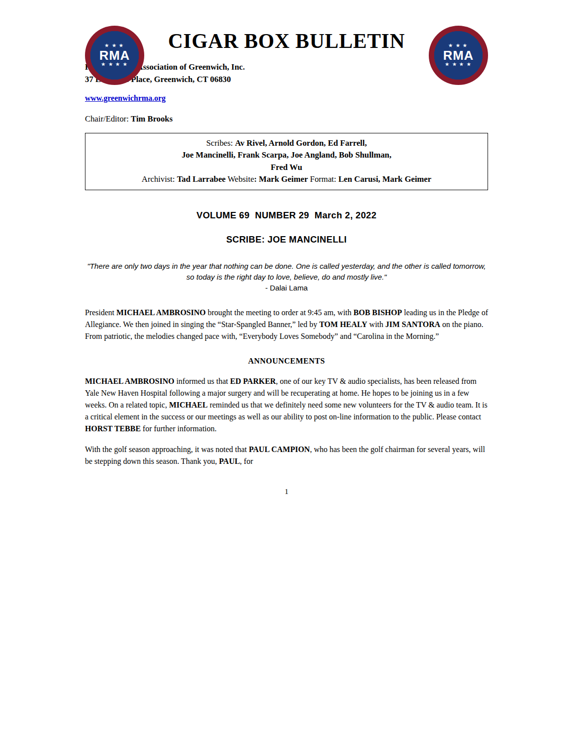★ ★ ★ RMA ★ ★ ★ ★
★ ★ ★ RMA ★ ★ ★ ★
CIGAR BOX BULLETIN
Retired Men’s Association of Greenwich, Inc.
37 Lafayette Place, Greenwich, CT 06830
www.greenwichrma.org
Chair/Editor: Tim Brooks
Scribes: Av Rivel, Arnold Gordon, Ed Farrell,
Joe Mancinelli, Frank Scarpa, Joe Angland, Bob Shullman,
Fred Wu
Archivist: Tad Larrabee Website: Mark Geimer Format: Len Carusi, Mark Geimer
VOLUME 69 NUMBER 29 March 2, 2022
SCRIBE: JOE MANCINELLI
"There are only two days in the year that nothing can be done. One is called yesterday, and the other is called tomorrow, so today is the right day to love, believe, do and mostly live." - Dalai Lama
President MICHAEL AMBROSINO brought the meeting to order at 9:45 am, with BOB BISHOP leading us in the Pledge of Allegiance. We then joined in singing the “Star-Spangled Banner,” led by TOM HEALY with JIM SANTORA on the piano. From patriotic, the melodies changed pace with, “Everybody Loves Somebody” and “Carolina in the Morning.”
ANNOUNCEMENTS
MICHAEL AMBROSINO informed us that ED PARKER, one of our key TV & audio specialists, has been released from Yale New Haven Hospital following a major surgery and will be recuperating at home. He hopes to be joining us in a few weeks. On a related topic, MICHAEL reminded us that we definitely need some new volunteers for the TV & audio team. It is a critical element in the success or our meetings as well as our ability to post on-line information to the public. Please contact HORST TEBBE for further information.
With the golf season approaching, it was noted that PAUL CAMPION, who has been the golf chairman for several years, will be stepping down this season. Thank you, PAUL, for
1